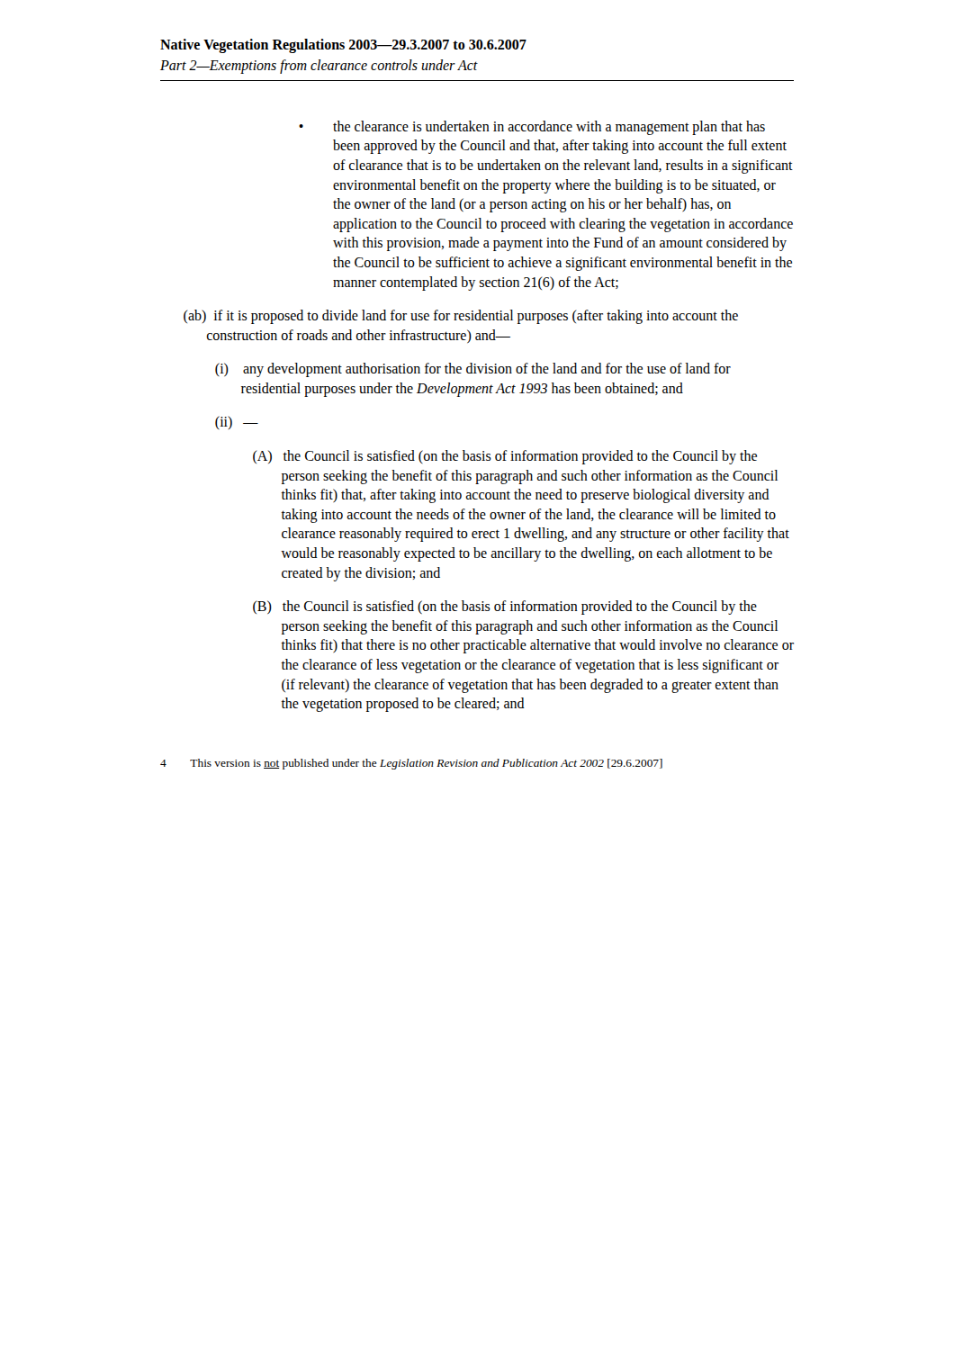Native Vegetation Regulations 2003—29.3.2007 to 30.6.2007
Part 2—Exemptions from clearance controls under Act
•the clearance is undertaken in accordance with a management plan that has been approved by the Council and that, after taking into account the full extent of clearance that is to be undertaken on the relevant land, results in a significant environmental benefit on the property where the building is to be situated, or the owner of the land (or a person acting on his or her behalf) has, on application to the Council to proceed with clearing the vegetation in accordance with this provision, made a payment into the Fund of an amount considered by the Council to be sufficient to achieve a significant environmental benefit in the manner contemplated by section 21(6) of the Act;
(ab) if it is proposed to divide land for use for residential purposes (after taking into account the construction of roads and other infrastructure) and—
(i) any development authorisation for the division of the land and for the use of land for residential purposes under the Development Act 1993 has been obtained; and
(ii) —
(A) the Council is satisfied (on the basis of information provided to the Council by the person seeking the benefit of this paragraph and such other information as the Council thinks fit) that, after taking into account the need to preserve biological diversity and taking into account the needs of the owner of the land, the clearance will be limited to clearance reasonably required to erect 1 dwelling, and any structure or other facility that would be reasonably expected to be ancillary to the dwelling, on each allotment to be created by the division; and
(B) the Council is satisfied (on the basis of information provided to the Council by the person seeking the benefit of this paragraph and such other information as the Council thinks fit) that there is no other practicable alternative that would involve no clearance or the clearance of less vegetation or the clearance of vegetation that is less significant or (if relevant) the clearance of vegetation that has been degraded to a greater extent than the vegetation proposed to be cleared; and
4
This version is not published under the Legislation Revision and Publication Act 2002 [29.6.2007]